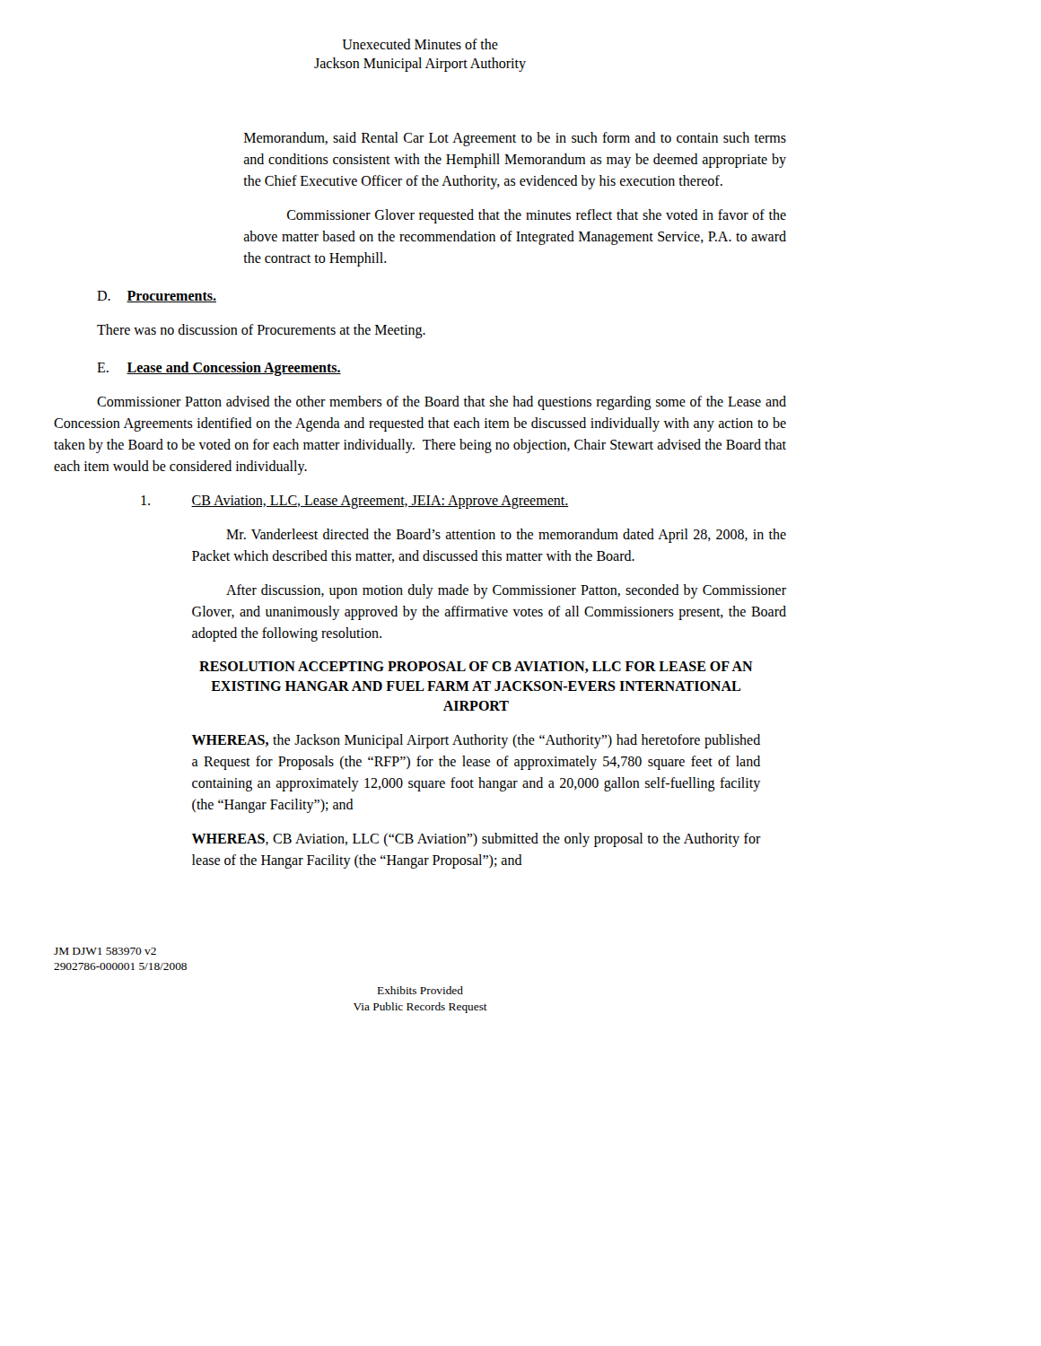Unexecuted Minutes of the
Jackson Municipal Airport Authority
Memorandum, said Rental Car Lot Agreement to be in such form and to contain such terms and conditions consistent with the Hemphill Memorandum as may be deemed appropriate by the Chief Executive Officer of the Authority, as evidenced by his execution thereof.
Commissioner Glover requested that the minutes reflect that she voted in favor of the above matter based on the recommendation of Integrated Management Service, P.A. to award the contract to Hemphill.
D.
Procurements.
There was no discussion of Procurements at the Meeting.
E.
Lease and Concession Agreements.
Commissioner Patton advised the other members of the Board that she had questions regarding some of the Lease and Concession Agreements identified on the Agenda and requested that each item be discussed individually with any action to be taken by the Board to be voted on for each matter individually. There being no objection, Chair Stewart advised the Board that each item would be considered individually.
1.
CB Aviation, LLC, Lease Agreement, JEIA: Approve Agreement.
Mr. Vanderleest directed the Board’s attention to the memorandum dated April 28, 2008, in the Packet which described this matter, and discussed this matter with the Board.
After discussion, upon motion duly made by Commissioner Patton, seconded by Commissioner Glover, and unanimously approved by the affirmative votes of all Commissioners present, the Board adopted the following resolution.
RESOLUTION ACCEPTING PROPOSAL OF CB AVIATION, LLC FOR LEASE OF AN EXISTING HANGAR AND FUEL FARM AT JACKSON-EVERS INTERNATIONAL AIRPORT
WHEREAS, the Jackson Municipal Airport Authority (the “Authority”) had heretofore published a Request for Proposals (the “RFP”) for the lease of approximately 54,780 square feet of land containing an approximately 12,000 square foot hangar and a 20,000 gallon self-fuelling facility (the “Hangar Facility”); and
WHEREAS, CB Aviation, LLC (“CB Aviation”) submitted the only proposal to the Authority for lease of the Hangar Facility (the “Hangar Proposal”); and
JM DJW1 583970 v2
2902786-000001 5/18/2008
Exhibits Provided
Via Public Records Request